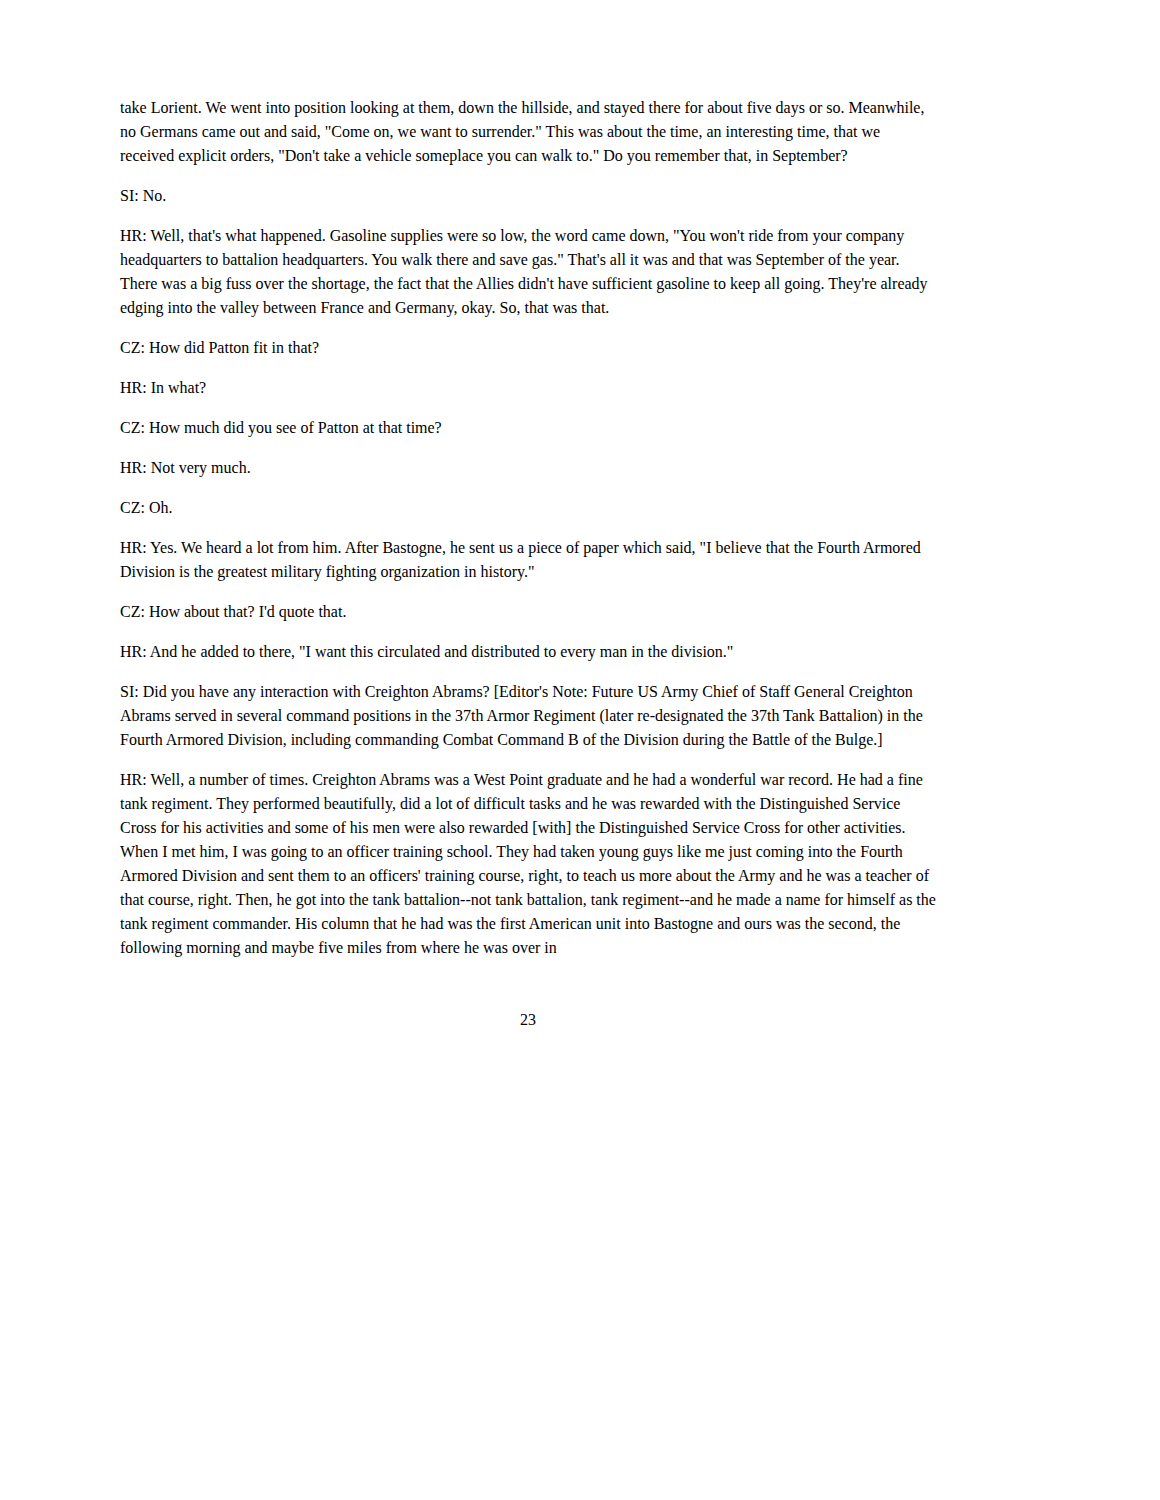take Lorient. We went into position looking at them, down the hillside, and stayed there for about five days or so. Meanwhile, no Germans came out and said, "Come on, we want to surrender." This was about the time, an interesting time, that we received explicit orders, "Don't take a vehicle someplace you can walk to." Do you remember that, in September?
SI: No.
HR: Well, that's what happened. Gasoline supplies were so low, the word came down, "You won't ride from your company headquarters to battalion headquarters. You walk there and save gas." That's all it was and that was September of the year. There was a big fuss over the shortage, the fact that the Allies didn't have sufficient gasoline to keep all going. They're already edging into the valley between France and Germany, okay. So, that was that.
CZ: How did Patton fit in that?
HR: In what?
CZ: How much did you see of Patton at that time?
HR: Not very much.
CZ: Oh.
HR: Yes. We heard a lot from him. After Bastogne, he sent us a piece of paper which said, "I believe that the Fourth Armored Division is the greatest military fighting organization in history."
CZ: How about that? I'd quote that.
HR: And he added to there, "I want this circulated and distributed to every man in the division."
SI: Did you have any interaction with Creighton Abrams? [Editor's Note: Future US Army Chief of Staff General Creighton Abrams served in several command positions in the 37th Armor Regiment (later re-designated the 37th Tank Battalion) in the Fourth Armored Division, including commanding Combat Command B of the Division during the Battle of the Bulge.]
HR: Well, a number of times. Creighton Abrams was a West Point graduate and he had a wonderful war record. He had a fine tank regiment. They performed beautifully, did a lot of difficult tasks and he was rewarded with the Distinguished Service Cross for his activities and some of his men were also rewarded [with] the Distinguished Service Cross for other activities. When I met him, I was going to an officer training school. They had taken young guys like me just coming into the Fourth Armored Division and sent them to an officers' training course, right, to teach us more about the Army and he was a teacher of that course, right. Then, he got into the tank battalion--not tank battalion, tank regiment--and he made a name for himself as the tank regiment commander. His column that he had was the first American unit into Bastogne and ours was the second, the following morning and maybe five miles from where he was over in
23